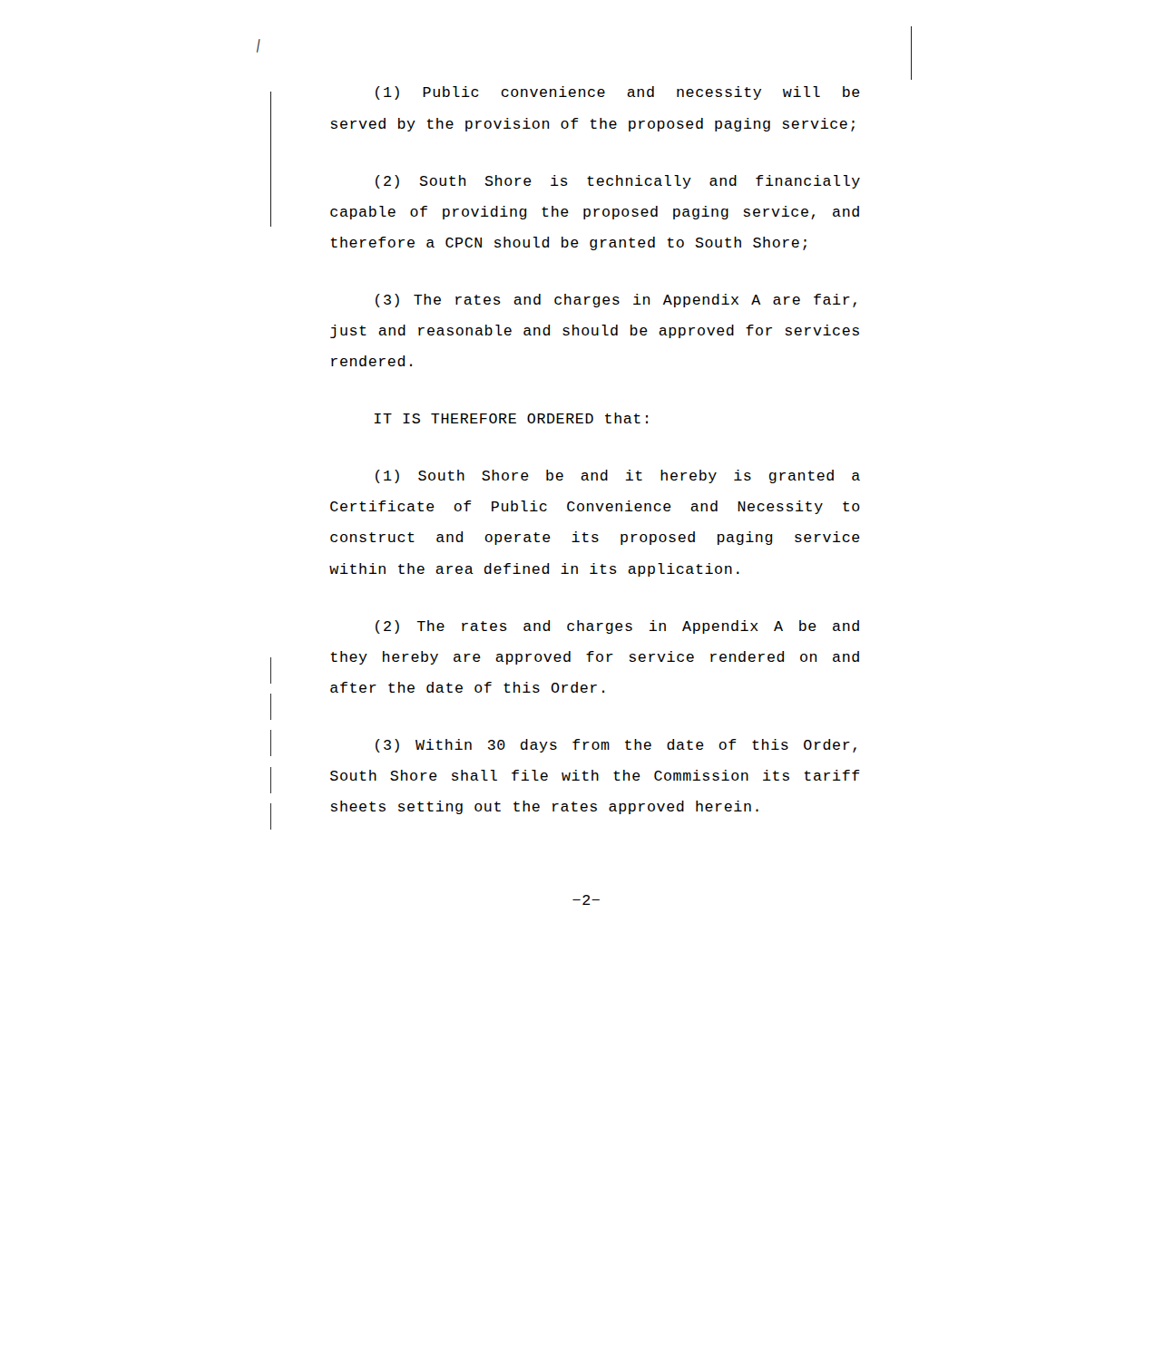∕
(1) Public convenience and necessity will be served by the provision of the proposed paging service;
(2) South Shore is technically and financially capable of providing the proposed paging service, and therefore a CPCN should be granted to South Shore;
(3) The rates and charges in Appendix A are fair, just and reasonable and should be approved for services rendered.
IT IS THEREFORE ORDERED that:
(1) South Shore be and it hereby is granted a Certificate of Public Convenience and Necessity to construct and operate its proposed paging service within the area defined in its application.
(2) The rates and charges in Appendix A be and they hereby are approved for service rendered on and after the date of this Order.
(3) Within 30 days from the date of this Order, South Shore shall file with the Commission its tariff sheets setting out the rates approved herein.
−2−